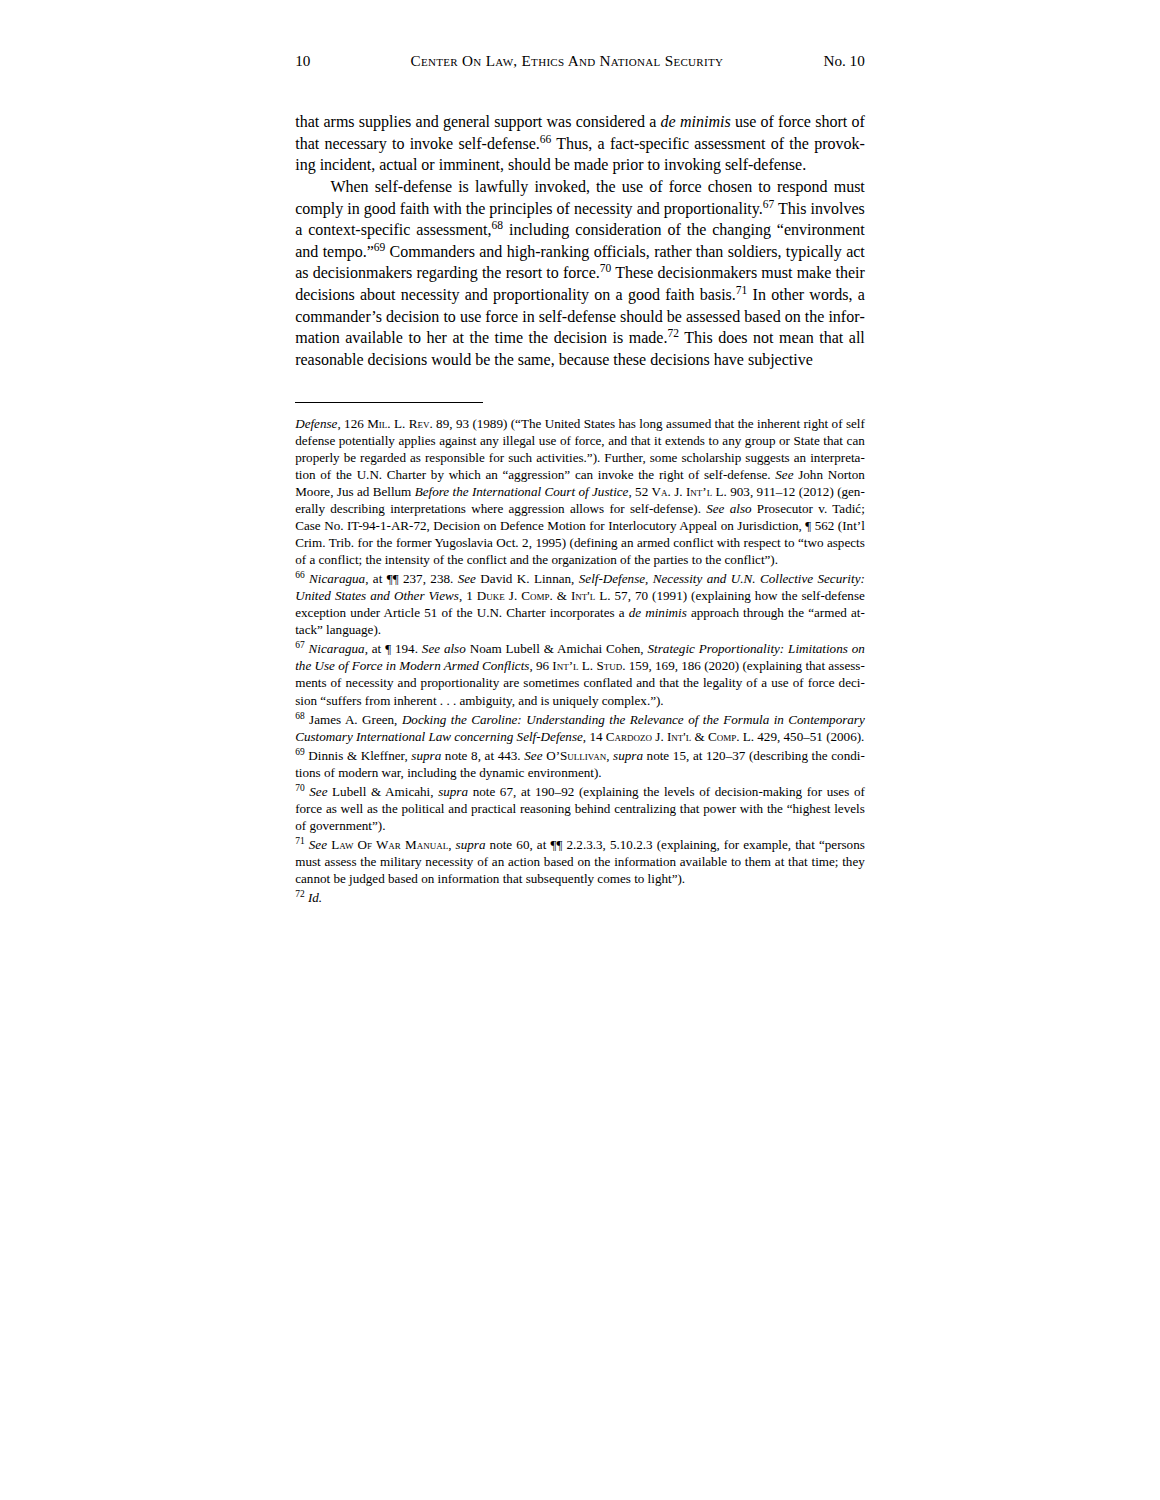10 Center On Law, Ethics And National Security No. 10
that arms supplies and general support was considered a de minimis use of force short of that necessary to invoke self-defense.66 Thus, a fact-specific assessment of the provoking incident, actual or imminent, should be made prior to invoking self-defense.
When self-defense is lawfully invoked, the use of force chosen to respond must comply in good faith with the principles of necessity and proportionality.67 This involves a context-specific assessment,68 including consideration of the changing “environment and tempo.”69 Commanders and high-ranking officials, rather than soldiers, typically act as decisionmakers regarding the resort to force.70 These decisionmakers must make their decisions about necessity and proportionality on a good faith basis.71 In other words, a commander’s decision to use force in self-defense should be assessed based on the information available to her at the time the decision is made.72 This does not mean that all reasonable decisions would be the same, because these decisions have subjective
Defense, 126 Mil. L. Rev. 89, 93 (1989) (“The United States has long assumed that the inherent right of self defense potentially applies against any illegal use of force, and that it extends to any group or State that can properly be regarded as responsible for such activities.”). Further, some scholarship suggests an interpretation of the U.N. Charter by which an “aggression” can invoke the right of self-defense. See John Norton Moore, Jus ad Bellum Before the International Court of Justice, 52 Va. J. Int’l L. 903, 911–12 (2012) (generally describing interpretations where aggression allows for self-defense). See also Prosecutor v. Tadić; Case No. IT-94-1-AR-72, Decision on Defence Motion for Interlocutory Appeal on Jurisdiction, ¶ 562 (Int’l Crim. Trib. for the former Yugoslavia Oct. 2, 1995) (defining an armed conflict with respect to “two aspects of a conflict; the intensity of the conflict and the organization of the parties to the conflict”).
66 Nicaragua, at ¶¶ 237, 238. See David K. Linnan, Self-Defense, Necessity and U.N. Collective Security: United States and Other Views, 1 Duke J. Comp. & Int'l L. 57, 70 (1991) (explaining how the self-defense exception under Article 51 of the U.N. Charter incorporates a de minimis approach through the “armed attack” language).
67 Nicaragua, at ¶ 194. See also Noam Lubell & Amichai Cohen, Strategic Proportionality: Limitations on the Use of Force in Modern Armed Conflicts, 96 Int’l L. Stud. 159, 169, 186 (2020) (explaining that assessments of necessity and proportionality are sometimes conflated and that the legality of a use of force decision “suffers from inherent . . . ambiguity, and is uniquely complex.”).
68 James A. Green, Docking the Caroline: Understanding the Relevance of the Formula in Contemporary Customary International Law concerning Self-Defense, 14 Cardozo J. Int'l & Comp. L. 429, 450–51 (2006).
69 Dinnis & Kleffner, supra note 8, at 443. See O’Sullivan, supra note 15, at 120–37 (describing the conditions of modern war, including the dynamic environment).
70 See Lubell & Amicahi, supra note 67, at 190–92 (explaining the levels of decision-making for uses of force as well as the political and practical reasoning behind centralizing that power with the “highest levels of government”).
71 See Law Of War Manual, supra note 60, at ¶¶ 2.2.3.3, 5.10.2.3 (explaining, for example, that “persons must assess the military necessity of an action based on the information available to them at that time; they cannot be judged based on information that subsequently comes to light”).
72 Id.